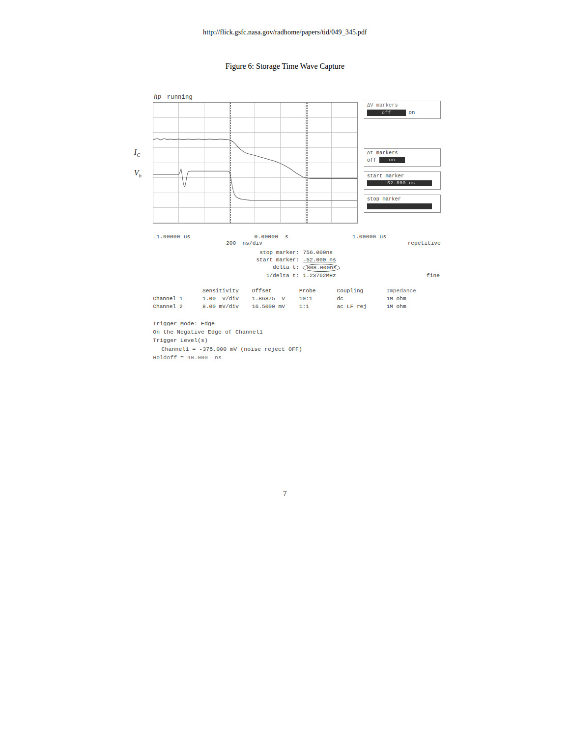http://flick.gsfc.nasa.gov/radhome/papers/tid/049_345.pdf
Figure 6: Storage Time Wave Capture
IC
Vb
hprunning
ΔV markers
off on
Δt markers
off on
start marker
-52.000 ns
stop marker
-1.00000 us 0.00000 s 1.00000 us
200 ns/div repetitive
stop marker: 756.000ns
start marker:-52.000 ns
delta t: 808.000ns
1/delta t: 1.23762MHz
fine
Sensitivity Offset Probe Coupling Impedance
Channel 1 1.00 V/div 1.86875 V 10:1 dc 1M ohm
Channel 2 8.00 mV/div 16.5000 mV 1:1 ac LF rej 1M ohm
Trigger Mode: Edge
On the Negative Edge of Channel1
Trigger Level(s)
Channel1 = -375.000 mV (noise reject OFF)
Holdoff = 40.000 ns
7